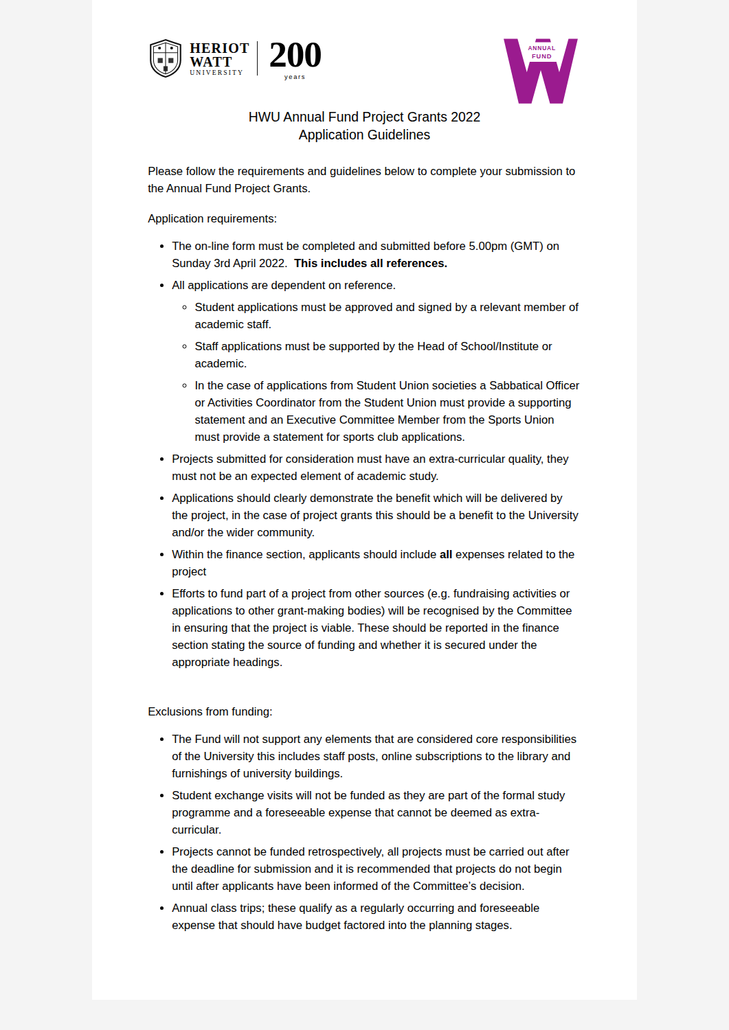Heriot
Watt University
200 Years
ANNUAL FUND
HWU Annual Fund Project Grants 2022 Application Guidelines
Please follow the requirements and guidelines below to complete your submission to the Annual Fund Project Grants.
Application requirements:
The on-line form must be completed and submitted before 5.00pm (GMT) on Sunday 3rd April 2022. This includes all references.
All applications are dependent on reference.
Student applications must be approved and signed by a relevant member of academic staff.
Staff applications must be supported by the Head of School/Institute or academic.
In the case of applications from Student Union societies a Sabbatical Officer or Activities Coordinator from the Student Union must provide a supporting statement and an Executive Committee Member from the Sports Union must provide a statement for sports club applications.
Projects submitted for consideration must have an extra-curricular quality, they must not be an expected element of academic study.
Applications should clearly demonstrate the benefit which will be delivered by the project, in the case of project grants this should be a benefit to the University and/or the wider community.
Within the finance section, applicants should include all expenses related to the project
Efforts to fund part of a project from other sources (e.g. fundraising activities or applications to other grant-making bodies) will be recognised by the Committee in ensuring that the project is viable. These should be reported in the finance section stating the source of funding and whether it is secured under the appropriate headings.
Exclusions from funding:
The Fund will not support any elements that are considered core responsibilities of the University this includes staff posts, online subscriptions to the library and furnishings of university buildings.
Student exchange visits will not be funded as they are part of the formal study programme and a foreseeable expense that cannot be deemed as extra-curricular.
Projects cannot be funded retrospectively, all projects must be carried out after the deadline for submission and it is recommended that projects do not begin until after applicants have been informed of the Committee’s decision.
Annual class trips; these qualify as a regularly occurring and foreseeable expense that should have budget factored into the planning stages.